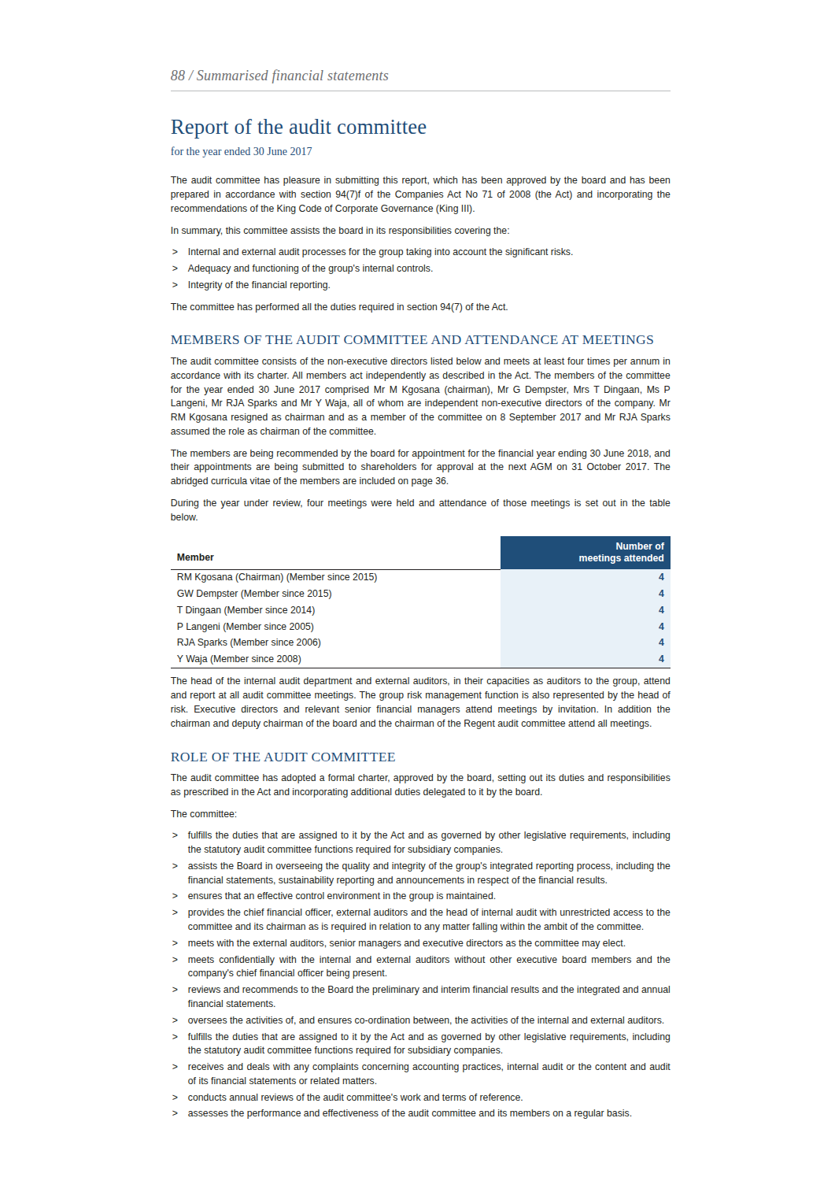88 / Summarised financial statements
Report of the audit committee
for the year ended 30 June 2017
The audit committee has pleasure in submitting this report, which has been approved by the board and has been prepared in accordance with section 94(7)f of the Companies Act No 71 of 2008 (the Act) and incorporating the recommendations of the King Code of Corporate Governance (King III).
In summary, this committee assists the board in its responsibilities covering the:
Internal and external audit processes for the group taking into account the significant risks.
Adequacy and functioning of the group's internal controls.
Integrity of the financial reporting.
The committee has performed all the duties required in section 94(7) of the Act.
Members of the audit committee and attendance at meetings
The audit committee consists of the non-executive directors listed below and meets at least four times per annum in accordance with its charter. All members act independently as described in the Act. The members of the committee for the year ended 30 June 2017 comprised Mr M Kgosana (chairman), Mr G Dempster, Mrs T Dingaan, Ms P Langeni, Mr RJA Sparks and Mr Y Waja, all of whom are independent non-executive directors of the company. Mr RM Kgosana resigned as chairman and as a member of the committee on 8 September 2017 and Mr RJA Sparks assumed the role as chairman of the committee.
The members are being recommended by the board for appointment for the financial year ending 30 June 2018, and their appointments are being submitted to shareholders for approval at the next AGM on 31 October 2017. The abridged curricula vitae of the members are included on page 36.
During the year under review, four meetings were held and attendance of those meetings is set out in the table below.
| Member | Number of meetings attended |
| --- | --- |
| RM Kgosana (Chairman) (Member since 2015) | 4 |
| GW Dempster (Member since 2015) | 4 |
| T Dingaan (Member since 2014) | 4 |
| P Langeni (Member since 2005) | 4 |
| RJA Sparks (Member since 2006) | 4 |
| Y Waja (Member since 2008) | 4 |
The head of the internal audit department and external auditors, in their capacities as auditors to the group, attend and report at all audit committee meetings. The group risk management function is also represented by the head of risk. Executive directors and relevant senior financial managers attend meetings by invitation. In addition the chairman and deputy chairman of the board and the chairman of the Regent audit committee attend all meetings.
Role of the audit committee
The audit committee has adopted a formal charter, approved by the board, setting out its duties and responsibilities as prescribed in the Act and incorporating additional duties delegated to it by the board.
The committee:
fulfills the duties that are assigned to it by the Act and as governed by other legislative requirements, including the statutory audit committee functions required for subsidiary companies.
assists the Board in overseeing the quality and integrity of the group's integrated reporting process, including the financial statements, sustainability reporting and announcements in respect of the financial results.
ensures that an effective control environment in the group is maintained.
provides the chief financial officer, external auditors and the head of internal audit with unrestricted access to the committee and its chairman as is required in relation to any matter falling within the ambit of the committee.
meets with the external auditors, senior managers and executive directors as the committee may elect.
meets confidentially with the internal and external auditors without other executive board members and the company's chief financial officer being present.
reviews and recommends to the Board the preliminary and interim financial results and the integrated and annual financial statements.
oversees the activities of, and ensures co-ordination between, the activities of the internal and external auditors.
fulfills the duties that are assigned to it by the Act and as governed by other legislative requirements, including the statutory audit committee functions required for subsidiary companies.
receives and deals with any complaints concerning accounting practices, internal audit or the content and audit of its financial statements or related matters.
conducts annual reviews of the audit committee's work and terms of reference.
assesses the performance and effectiveness of the audit committee and its members on a regular basis.